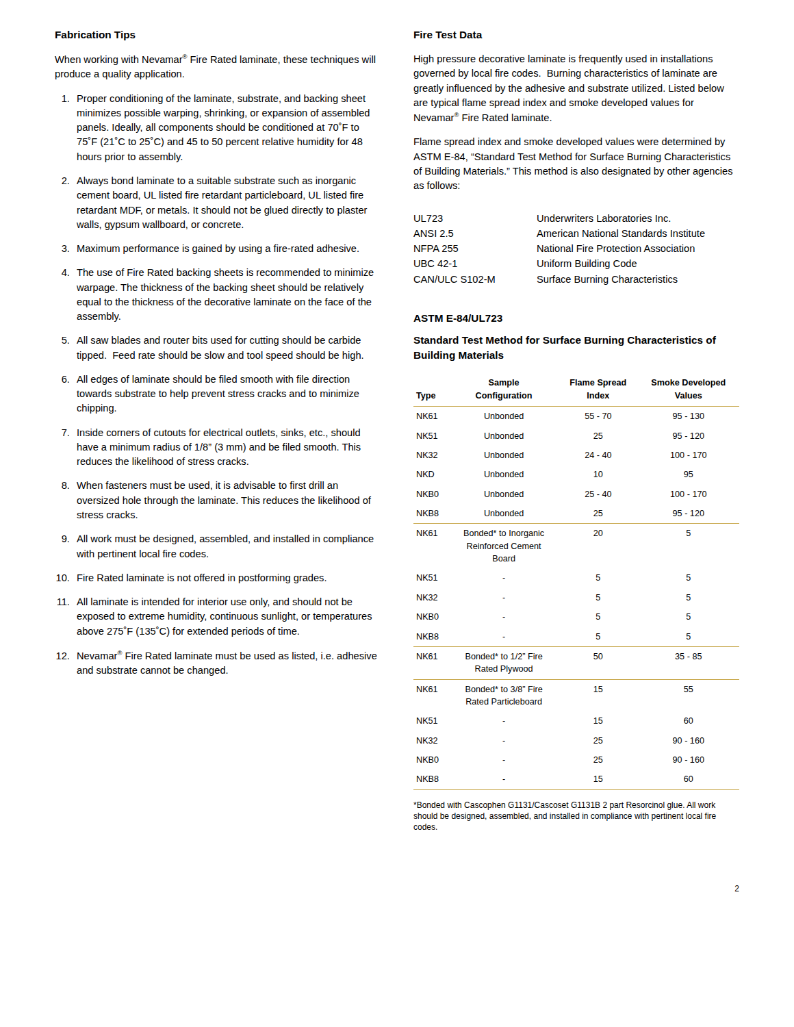Fabrication Tips
When working with Nevamar® Fire Rated laminate, these techniques will produce a quality application.
Proper conditioning of the laminate, substrate, and backing sheet minimizes possible warping, shrinking, or expansion of assembled panels. Ideally, all components should be conditioned at 70˚F to 75˚F (21˚C to 25˚C) and 45 to 50 percent relative humidity for 48 hours prior to assembly.
Always bond laminate to a suitable substrate such as inorganic cement board, UL listed fire retardant particleboard, UL listed fire retardant MDF, or metals. It should not be glued directly to plaster walls, gypsum wallboard, or concrete.
Maximum performance is gained by using a fire-rated adhesive.
The use of Fire Rated backing sheets is recommended to minimize warpage. The thickness of the backing sheet should be relatively equal to the thickness of the decorative laminate on the face of the assembly.
All saw blades and router bits used for cutting should be carbide tipped. Feed rate should be slow and tool speed should be high.
All edges of laminate should be filed smooth with file direction towards substrate to help prevent stress cracks and to minimize chipping.
Inside corners of cutouts for electrical outlets, sinks, etc., should have a minimum radius of 1/8” (3 mm) and be filed smooth. This reduces the likelihood of stress cracks.
When fasteners must be used, it is advisable to first drill an oversized hole through the laminate. This reduces the likelihood of stress cracks.
All work must be designed, assembled, and installed in compliance with pertinent local fire codes.
Fire Rated laminate is not offered in postforming grades.
All laminate is intended for interior use only, and should not be exposed to extreme humidity, continuous sunlight, or temperatures above 275˚F (135˚C) for extended periods of time.
Nevamar® Fire Rated laminate must be used as listed, i.e. adhesive and substrate cannot be changed.
Fire Test Data
High pressure decorative laminate is frequently used in installations governed by local fire codes. Burning characteristics of laminate are greatly influenced by the adhesive and substrate utilized. Listed below are typical flame spread index and smoke developed values for Nevamar® Fire Rated laminate.
Flame spread index and smoke developed values were determined by ASTM E-84, “Standard Test Method for Surface Burning Characteristics of Building Materials.” This method is also designated by other agencies as follows:
| UL723 | Underwriters Laboratories Inc. |
| ANSI 2.5 | American National Standards Institute |
| NFPA 255 | National Fire Protection Association |
| UBC 42-1 | Uniform Building Code |
| CAN/ULC S102-M | Surface Burning Characteristics |
ASTM E-84/UL723
Standard Test Method for Surface Burning Characteristics of Building Materials
| Type | Sample Configuration | Flame Spread Index | Smoke Developed Values |
| --- | --- | --- | --- |
| NK61 | Unbonded | 55 - 70 | 95 - 130 |
| NK51 | Unbonded | 25 | 95 - 120 |
| NK32 | Unbonded | 24 - 40 | 100 - 170 |
| NKD | Unbonded | 10 | 95 |
| NKB0 | Unbonded | 25 - 40 | 100 - 170 |
| NKB8 | Unbonded | 25 | 95 - 120 |
| NK61 | Bonded* to Inorganic Reinforced Cement Board | 20 | 5 |
| NK51 | - | 5 | 5 |
| NK32 | - | 5 | 5 |
| NKB0 | - | 5 | 5 |
| NKB8 | - | 5 | 5 |
| NK61 | Bonded* to 1/2” Fire Rated Plywood | 50 | 35 - 85 |
| NK61 | Bonded* to 3/8” Fire Rated Particleboard | 15 | 55 |
| NK51 | - | 15 | 60 |
| NK32 | - | 25 | 90 - 160 |
| NKB0 | - | 25 | 90 - 160 |
| NKB8 | - | 15 | 60 |
*Bonded with Cascophen G1131/Cascoset G1131B 2 part Resorcinol glue. All work should be designed, assembled, and installed in compliance with pertinent local fire codes.
2